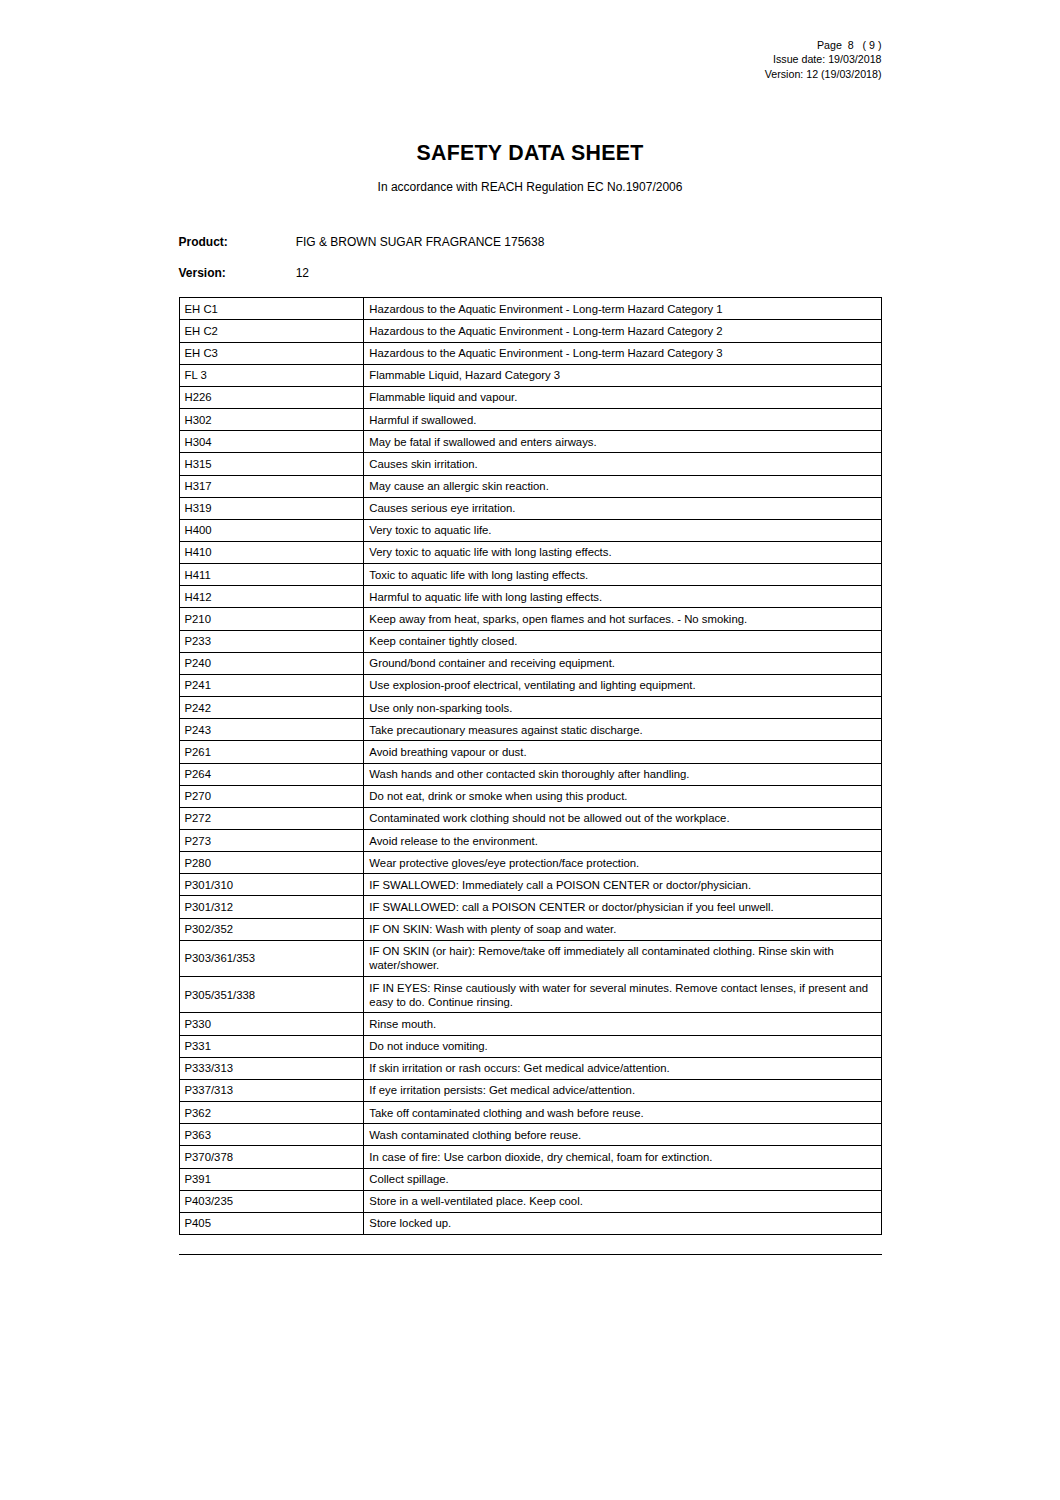Page 8 ( 9 )
Issue date: 19/03/2018
Version: 12 (19/03/2018)
SAFETY DATA SHEET
In accordance with REACH Regulation EC No.1907/2006
Product:
FIG & BROWN SUGAR FRAGRANCE 175638
Version:
12
| EH C1 | Hazardous to the Aquatic Environment - Long-term Hazard Category 1 |
| EH C2 | Hazardous to the Aquatic Environment - Long-term Hazard Category 2 |
| EH C3 | Hazardous to the Aquatic Environment - Long-term Hazard Category 3 |
| FL 3 | Flammable Liquid, Hazard Category 3 |
| H226 | Flammable liquid and vapour. |
| H302 | Harmful if swallowed. |
| H304 | May be fatal if swallowed and enters airways. |
| H315 | Causes skin irritation. |
| H317 | May cause an allergic skin reaction. |
| H319 | Causes serious eye irritation. |
| H400 | Very toxic to aquatic life. |
| H410 | Very toxic to aquatic life with long lasting effects. |
| H411 | Toxic to aquatic life with long lasting effects. |
| H412 | Harmful to aquatic life with long lasting effects. |
| P210 | Keep away from heat, sparks, open flames and hot surfaces. - No smoking. |
| P233 | Keep container tightly closed. |
| P240 | Ground/bond container and receiving equipment. |
| P241 | Use explosion-proof electrical, ventilating and lighting equipment. |
| P242 | Use only non-sparking tools. |
| P243 | Take precautionary measures against static discharge. |
| P261 | Avoid breathing vapour or dust. |
| P264 | Wash hands and other contacted skin thoroughly after handling. |
| P270 | Do not eat, drink or smoke when using this product. |
| P272 | Contaminated work clothing should not be allowed out of the workplace. |
| P273 | Avoid release to the environment. |
| P280 | Wear protective gloves/eye protection/face protection. |
| P301/310 | IF SWALLOWED: Immediately call a POISON CENTER or doctor/physician. |
| P301/312 | IF SWALLOWED: call a POISON CENTER or doctor/physician if you feel unwell. |
| P302/352 | IF ON SKIN: Wash with plenty of soap and water. |
| P303/361/353 | IF ON SKIN (or hair): Remove/take off immediately all contaminated clothing. Rinse skin with water/shower. |
| P305/351/338 | IF IN EYES: Rinse cautiously with water for several minutes. Remove contact lenses, if present and easy to do. Continue rinsing. |
| P330 | Rinse mouth. |
| P331 | Do not induce vomiting. |
| P333/313 | If skin irritation or rash occurs: Get medical advice/attention. |
| P337/313 | If eye irritation persists: Get medical advice/attention. |
| P362 | Take off contaminated clothing and wash before reuse. |
| P363 | Wash contaminated clothing before reuse. |
| P370/378 | In case of fire: Use carbon dioxide, dry chemical, foam for extinction. |
| P391 | Collect spillage. |
| P403/235 | Store in a well-ventilated place. Keep cool. |
| P405 | Store locked up. |